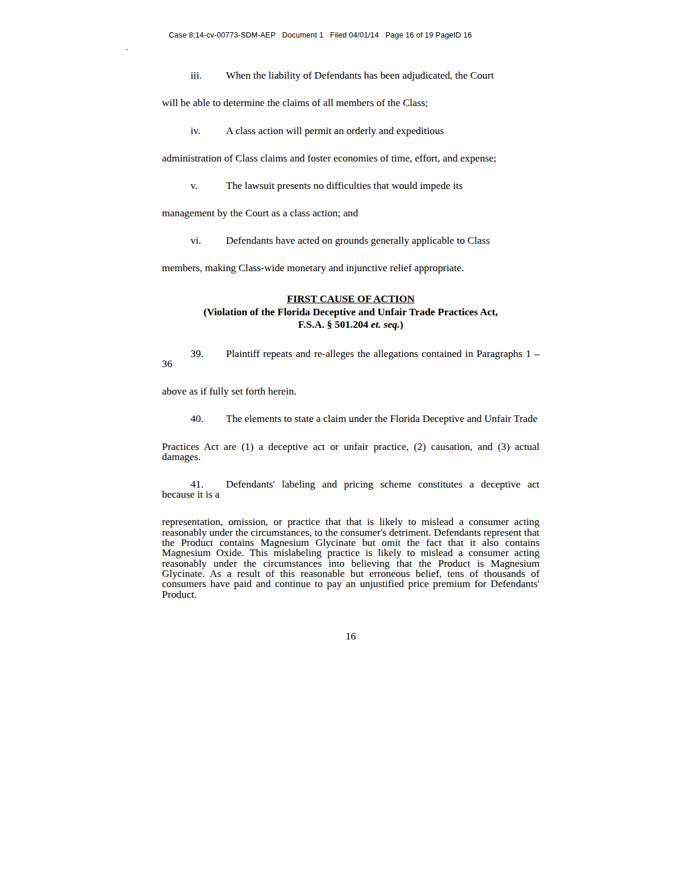.
Case 8:14-cv-00773-SDM-AEP Document 1 Filed 04/01/14 Page 16 of 19 PageID 16
iii. When the liability of Defendants has been adjudicated, the Court
will be able to determine the claims of all members of the Class;
iv. A class action will permit an orderly and expeditious
administration of Class claims and foster economies of time, effort, and expense;
v. The lawsuit presents no difficulties that would impede its
management by the Court as a class action; and
vi. Defendants have acted on grounds generally applicable to Class
members, making Class-wide monetary and injunctive relief appropriate.
FIRST CAUSE OF ACTION (Violation of the Florida Deceptive and Unfair Trade Practices Act, F.S.A. § 501.204 et. seq.)
39. Plaintiff repeats and re-alleges the allegations contained in Paragraphs 1 – 36
above as if fully set forth herein.
40. The elements to state a claim under the Florida Deceptive and Unfair Trade
Practices Act are (1) a deceptive act or unfair practice, (2) causation, and (3) actual damages.
41. Defendants' labeling and pricing scheme constitutes a deceptive act because it is a
representation, omission, or practice that that is likely to mislead a consumer acting reasonably under the circumstances, to the consumer's detriment. Defendants represent that the Product contains Magnesium Glycinate but omit the fact that it also contains Magnesium Oxide. This mislabeling practice is likely to mislead a consumer acting reasonably under the circumstances into believing that the Product is Magnesium Glycinate. As a result of this reasonable but erroneous belief, tens of thousands of consumers have paid and continue to pay an unjustified price premium for Defendants' Product.
16